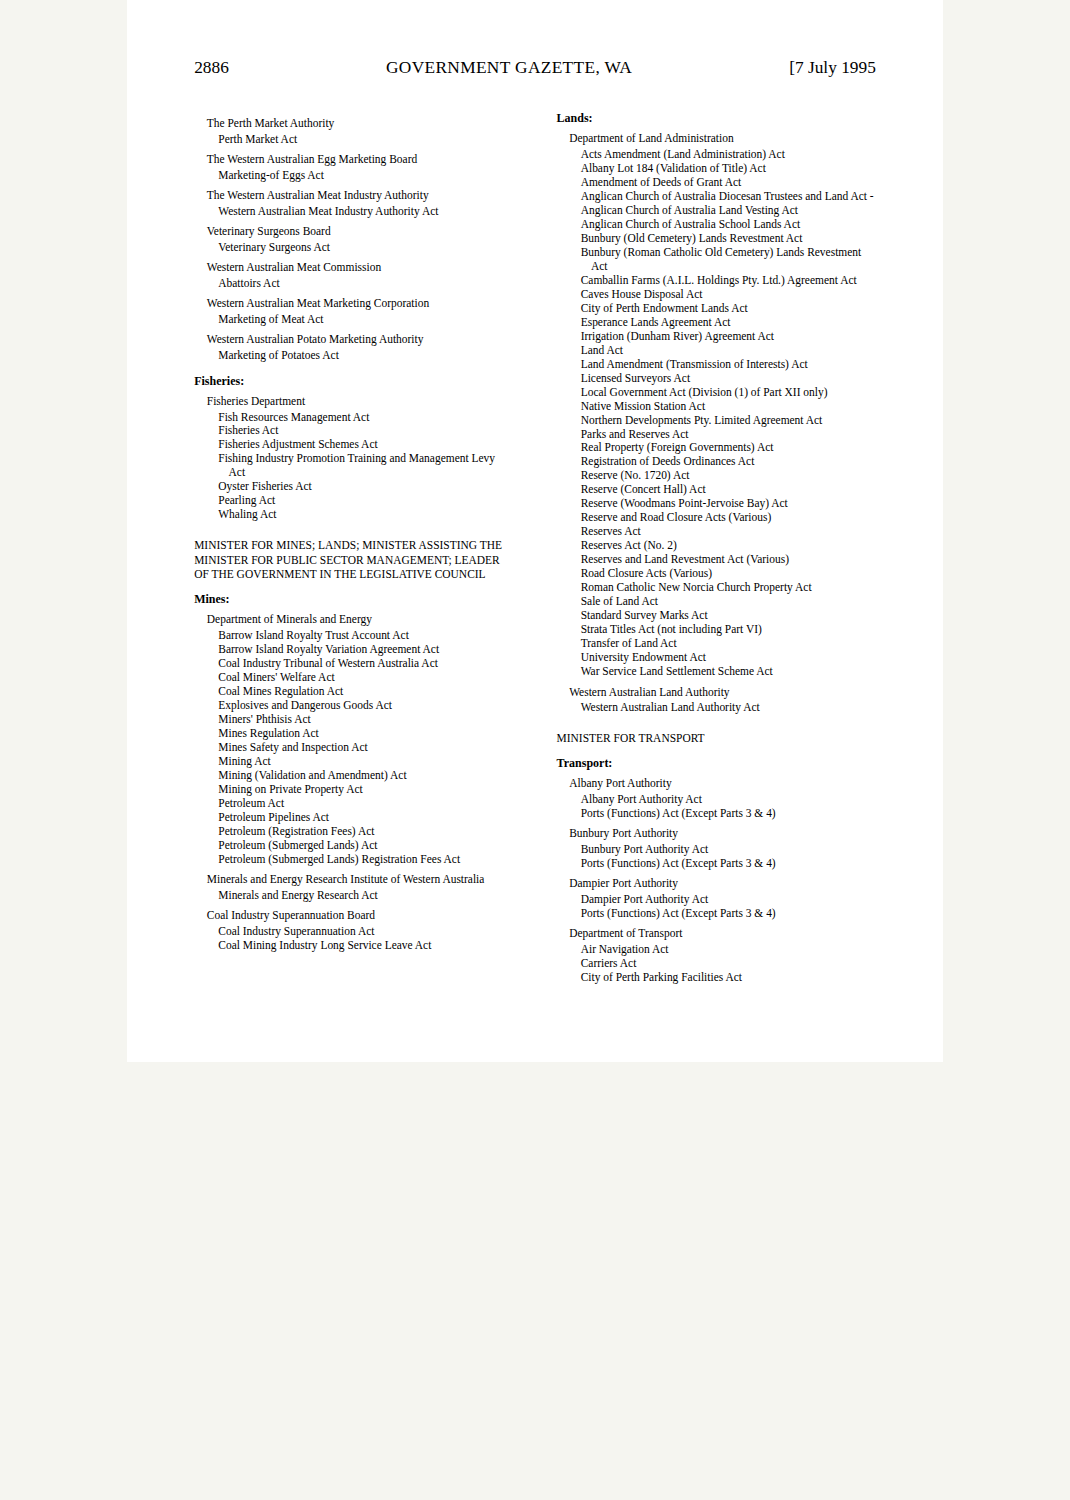2886 GOVERNMENT GAZETTE, WA [7 July 1995
The Perth Market Authority
Perth Market Act
The Western Australian Egg Marketing Board
Marketing-of Eggs Act
The Western Australian Meat Industry Authority
Western Australian Meat Industry Authority Act
Veterinary Surgeons Board
Veterinary Surgeons Act
Western Australian Meat Commission
Abattoirs Act
Western Australian Meat Marketing Corporation
Marketing of Meat Act
Western Australian Potato Marketing Authority
Marketing of Potatoes Act
Fisheries:
Fisheries Department
Fish Resources Management Act
Fisheries Act
Fisheries Adjustment Schemes Act
Fishing Industry Promotion Training and Management Levy Act
Oyster Fisheries Act
Pearling Act
Whaling Act
Minister for Mines; Lands; Minister Assisting the Minister for Public Sector Management; Leader of the Government in the Legislative Council
Mines:
Department of Minerals and Energy
Barrow Island Royalty Trust Account Act
Barrow Island Royalty Variation Agreement Act
Coal Industry Tribunal of Western Australia Act
Coal Miners' Welfare Act
Coal Mines Regulation Act
Explosives and Dangerous Goods Act
Miners' Phthisis Act
Mines Regulation Act
Mines Safety and Inspection Act
Mining Act
Mining (Validation and Amendment) Act
Mining on Private Property Act
Petroleum Act
Petroleum Pipelines Act
Petroleum (Registration Fees) Act
Petroleum (Submerged Lands) Act
Petroleum (Submerged Lands) Registration Fees Act
Minerals and Energy Research Institute of Western Australia
Minerals and Energy Research Act
Coal Industry Superannuation Board
Coal Industry Superannuation Act
Coal Mining Industry Long Service Leave Act
Lands:
Department of Land Administration
Acts Amendment (Land Administration) Act
Albany Lot 184 (Validation of Title) Act
Amendment of Deeds of Grant Act
Anglican Church of Australia Diocesan Trustees and Land Act -
Anglican Church of Australia Land Vesting Act
Anglican Church of Australia School Lands Act
Bunbury (Old Cemetery) Lands Revestment Act
Bunbury (Roman Catholic Old Cemetery) Lands Revestment Act
Camballin Farms (A.I.L. Holdings Pty. Ltd.) Agreement Act
Caves House Disposal Act
City of Perth Endowment Lands Act
Esperance Lands Agreement Act
Irrigation (Dunham River) Agreement Act
Land Act
Land Amendment (Transmission of Interests) Act
Licensed Surveyors Act
Local Government Act (Division (1) of Part XII only)
Native Mission Station Act
Northern Developments Pty. Limited Agreement Act
Parks and Reserves Act
Real Property (Foreign Governments) Act
Registration of Deeds Ordinances Act
Reserve (No. 1720) Act
Reserve (Concert Hall) Act
Reserve (Woodmans Point-Jervoise Bay) Act
Reserve and Road Closure Acts (Various)
Reserves Act
Reserves Act (No. 2)
Reserves and Land Revestment Act (Various)
Road Closure Acts (Various)
Roman Catholic New Norcia Church Property Act
Sale of Land Act
Standard Survey Marks Act
Strata Titles Act (not including Part VI)
Transfer of Land Act
University Endowment Act
War Service Land Settlement Scheme Act
Western Australian Land Authority
Western Australian Land Authority Act
Minister for Transport
Transport:
Albany Port Authority
Albany Port Authority Act
Ports (Functions) Act (Except Parts 3 & 4)
Bunbury Port Authority
Bunbury Port Authority Act
Ports (Functions) Act (Except Parts 3 & 4)
Dampier Port Authority
Dampier Port Authority Act
Ports (Functions) Act (Except Parts 3 & 4)
Department of Transport
Air Navigation Act
Carriers Act
City of Perth Parking Facilities Act